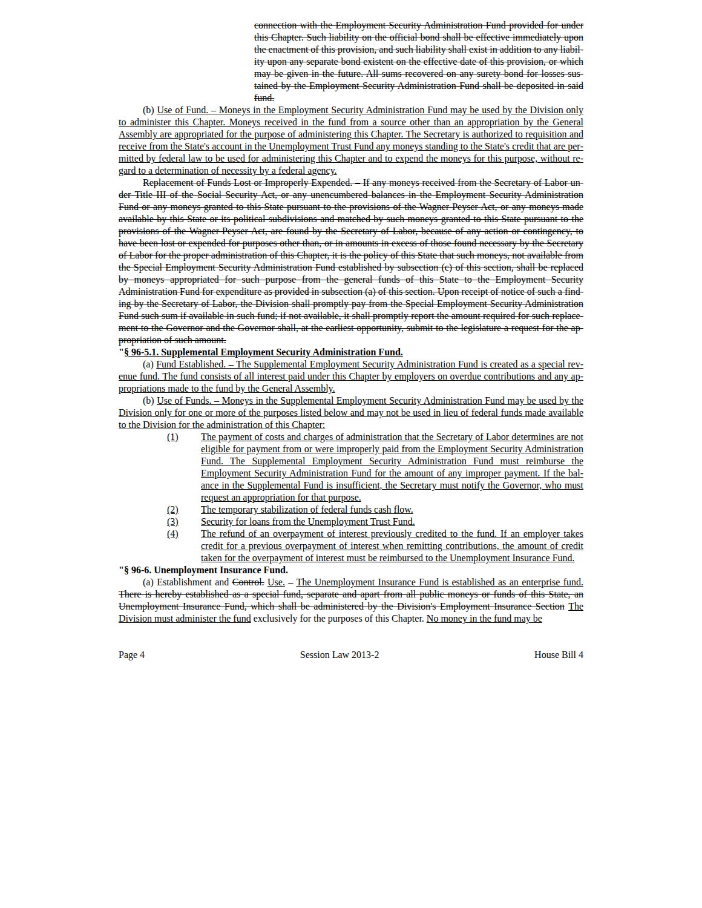connection with the Employment Security Administration Fund provided for under this Chapter. Such liability on the official bond shall be effective immediately upon the enactment of this provision, and such liability shall exist in addition to any liability upon any separate bond existent on the effective date of this provision, or which may be given in the future. All sums recovered on any surety bond for losses sustained by the Employment Security Administration Fund shall be deposited in said fund.
(b) Use of Fund. – Moneys in the Employment Security Administration Fund may be used by the Division only to administer this Chapter. Moneys received in the fund from a source other than an appropriation by the General Assembly are appropriated for the purpose of administering this Chapter. The Secretary is authorized to requisition and receive from the State's account in the Unemployment Trust Fund any moneys standing to the State's credit that are permitted by federal law to be used for administering this Chapter and to expend the moneys for this purpose, without regard to a determination of necessity by a federal agency.
Replacement of Funds Lost or Improperly Expended. – If any moneys received from the Secretary of Labor under Title III of the Social Security Act, or any unencumbered balances in the Employment Security Administration Fund or any moneys granted to this State pursuant to the provisions of the Wagner-Peyser Act, or any moneys made available by this State or its political subdivisions and matched by such moneys granted to this State pursuant to the provisions of the Wagner-Peyser Act, are found by the Secretary of Labor, because of any action or contingency, to have been lost or expended for purposes other than, or in amounts in excess of those found necessary by the Secretary of Labor for the proper administration of this Chapter, it is the policy of this State that such moneys, not available from the Special Employment Security Administration Fund established by subsection (c) of this section, shall be replaced by moneys appropriated for such purpose from the general funds of this State to the Employment Security Administration Fund for expenditure as provided in subsection (a) of this section. Upon receipt of notice of such a finding by the Secretary of Labor, the Division shall promptly pay from the Special Employment Security Administration Fund such sum if available in such fund; if not available, it shall promptly report the amount required for such replacement to the Governor and the Governor shall, at the earliest opportunity, submit to the legislature a request for the appropriation of such amount.
"§ 96-5.1. Supplemental Employment Security Administration Fund.
(a) Fund Established. – The Supplemental Employment Security Administration Fund is created as a special revenue fund. The fund consists of all interest paid under this Chapter by employers on overdue contributions and any appropriations made to the fund by the General Assembly.
(b) Use of Funds. – Moneys in the Supplemental Employment Security Administration Fund may be used by the Division only for one or more of the purposes listed below and may not be used in lieu of federal funds made available to the Division for the administration of this Chapter:
(1)
The payment of costs and charges of administration that the Secretary of Labor determines are not eligible for payment from or were improperly paid from the Employment Security Administration Fund. The Supplemental Employment Security Administration Fund must reimburse the Employment Security Administration Fund for the amount of any improper payment. If the balance in the Supplemental Fund is insufficient, the Secretary must notify the Governor, who must request an appropriation for that purpose.
(2)
The temporary stabilization of federal funds cash flow.
(3)
Security for loans from the Unemployment Trust Fund.
(4)
The refund of an overpayment of interest previously credited to the fund. If an employer takes credit for a previous overpayment of interest when remitting contributions, the amount of credit taken for the overpayment of interest must be reimbursed to the Unemployment Insurance Fund.
"§ 96-6. Unemployment Insurance Fund.
(a) Establishment and Control. Use. – The Unemployment Insurance Fund is established as an enterprise fund. There is hereby established as a special fund, separate and apart from all public moneys or funds of this State, an Unemployment Insurance Fund, which shall be administered by the Division's Employment Insurance Section The Division must administer the fund exclusively for the purposes of this Chapter. No money in the fund may be
Page 4
Session Law 2013-2
House Bill 4